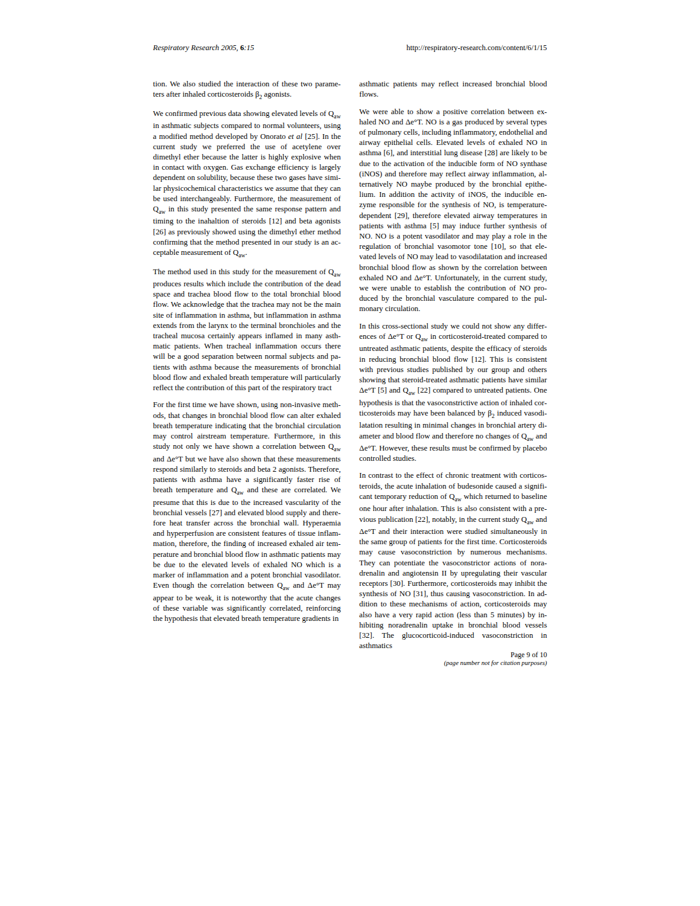Respiratory Research 2005, 6:15
http://respiratory-research.com/content/6/1/15
tion. We also studied the interaction of these two parameters after inhaled corticosteroids β2 agonists.
We confirmed previous data showing elevated levels of Qaw in asthmatic subjects compared to normal volunteers, using a modified method developed by Onorato et al [25]. In the current study we preferred the use of acetylene over dimethyl ether because the latter is highly explosive when in contact with oxygen. Gas exchange efficiency is largely dependent on solubility, because these two gases have similar physicochemical characteristics we assume that they can be used interchangeably. Furthermore, the measurement of Qaw in this study presented the same response pattern and timing to the inahaltion of steroids [12] and beta agonists [26] as previously showed using the dimethyl ether method confirming that the method presented in our study is an acceptable measurement of Qaw.
The method used in this study for the measurement of Qaw produces results which include the contribution of the dead space and trachea blood flow to the total bronchial blood flow. We acknowledge that the trachea may not be the main site of inflammation in asthma, but inflammation in asthma extends from the larynx to the terminal bronchioles and the tracheal mucosa certainly appears inflamed in many asthmatic patients. When tracheal inflammation occurs there will be a good separation between normal subjects and patients with asthma because the measurements of bronchial blood flow and exhaled breath temperature will particularly reflect the contribution of this part of the respiratory tract
For the first time we have shown, using non-invasive methods, that changes in bronchial blood flow can alter exhaled breath temperature indicating that the bronchial circulation may control airstream temperature. Furthermore, in this study not only we have shown a correlation between Qaw and Δe°T but we have also shown that these measurements respond similarly to steroids and beta 2 agonists. Therefore, patients with asthma have a significantly faster rise of breath temperature and Qaw and these are correlated. We presume that this is due to the increased vascularity of the bronchial vessels [27] and elevated blood supply and therefore heat transfer across the bronchial wall. Hyperaemia and hyperperfusion are consistent features of tissue inflammation, therefore, the finding of increased exhaled air temperature and bronchial blood flow in asthmatic patients may be due to the elevated levels of exhaled NO which is a marker of inflammation and a potent bronchial vasodilator. Even though the correlation between Qaw and Δe°T may appear to be weak, it is noteworthy that the acute changes of these variable was significantly correlated, reinforcing the hypothesis that elevated breath temperature gradients in
asthmatic patients may reflect increased bronchial blood flows.
We were able to show a positive correlation between exhaled NO and Δe°T. NO is a gas produced by several types of pulmonary cells, including inflammatory, endothelial and airway epithelial cells. Elevated levels of exhaled NO in asthma [6], and interstitial lung disease [28] are likely to be due to the activation of the inducible form of NO synthase (iNOS) and therefore may reflect airway inflammation, alternatively NO maybe produced by the bronchial epithelium. In addition the activity of iNOS, the inducible enzyme responsible for the synthesis of NO, is temperature-dependent [29], therefore elevated airway temperatures in patients with asthma [5] may induce further synthesis of NO. NO is a potent vasodilator and may play a role in the regulation of bronchial vasomotor tone [10], so that elevated levels of NO may lead to vasodilatation and increased bronchial blood flow as shown by the correlation between exhaled NO and Δe°T. Unfortunately, in the current study, we were unable to establish the contribution of NO produced by the bronchial vasculature compared to the pulmonary circulation.
In this cross-sectional study we could not show any differences of Δe°T or Qaw in corticosteroid-treated compared to untreated asthmatic patients, despite the efficacy of steroids in reducing bronchial blood flow [12]. This is consistent with previous studies published by our group and others showing that steroid-treated asthmatic patients have similar Δe°T [5] and Qaw [22] compared to untreated patients. One hypothesis is that the vasoconstrictive action of inhaled corticosteroids may have been balanced by β2 induced vasodilatation resulting in minimal changes in bronchial artery diameter and blood flow and therefore no changes of Qaw and Δe°T. However, these results must be confirmed by placebo controlled studies.
In contrast to the effect of chronic treatment with corticosteroids, the acute inhalation of budesonide caused a significant temporary reduction of Qaw which returned to baseline one hour after inhalation. This is also consistent with a previous publication [22], notably, in the current study Qaw and Δe°T and their interaction were studied simultaneously in the same group of patients for the first time. Corticosteroids may cause vasoconstriction by numerous mechanisms. They can potentiate the vasoconstrictor actions of noradrenalin and angiotensin II by upregulating their vascular receptors [30]. Furthermore, corticosteroids may inhibit the synthesis of NO [31], thus causing vasoconstriction. In addition to these mechanisms of action, corticosteroids may also have a very rapid action (less than 5 minutes) by inhibiting noradrenalin uptake in bronchial blood vessels [32]. The glucocorticoid-induced vasoconstriction in asthmatics
Page 9 of 10
(page number not for citation purposes)